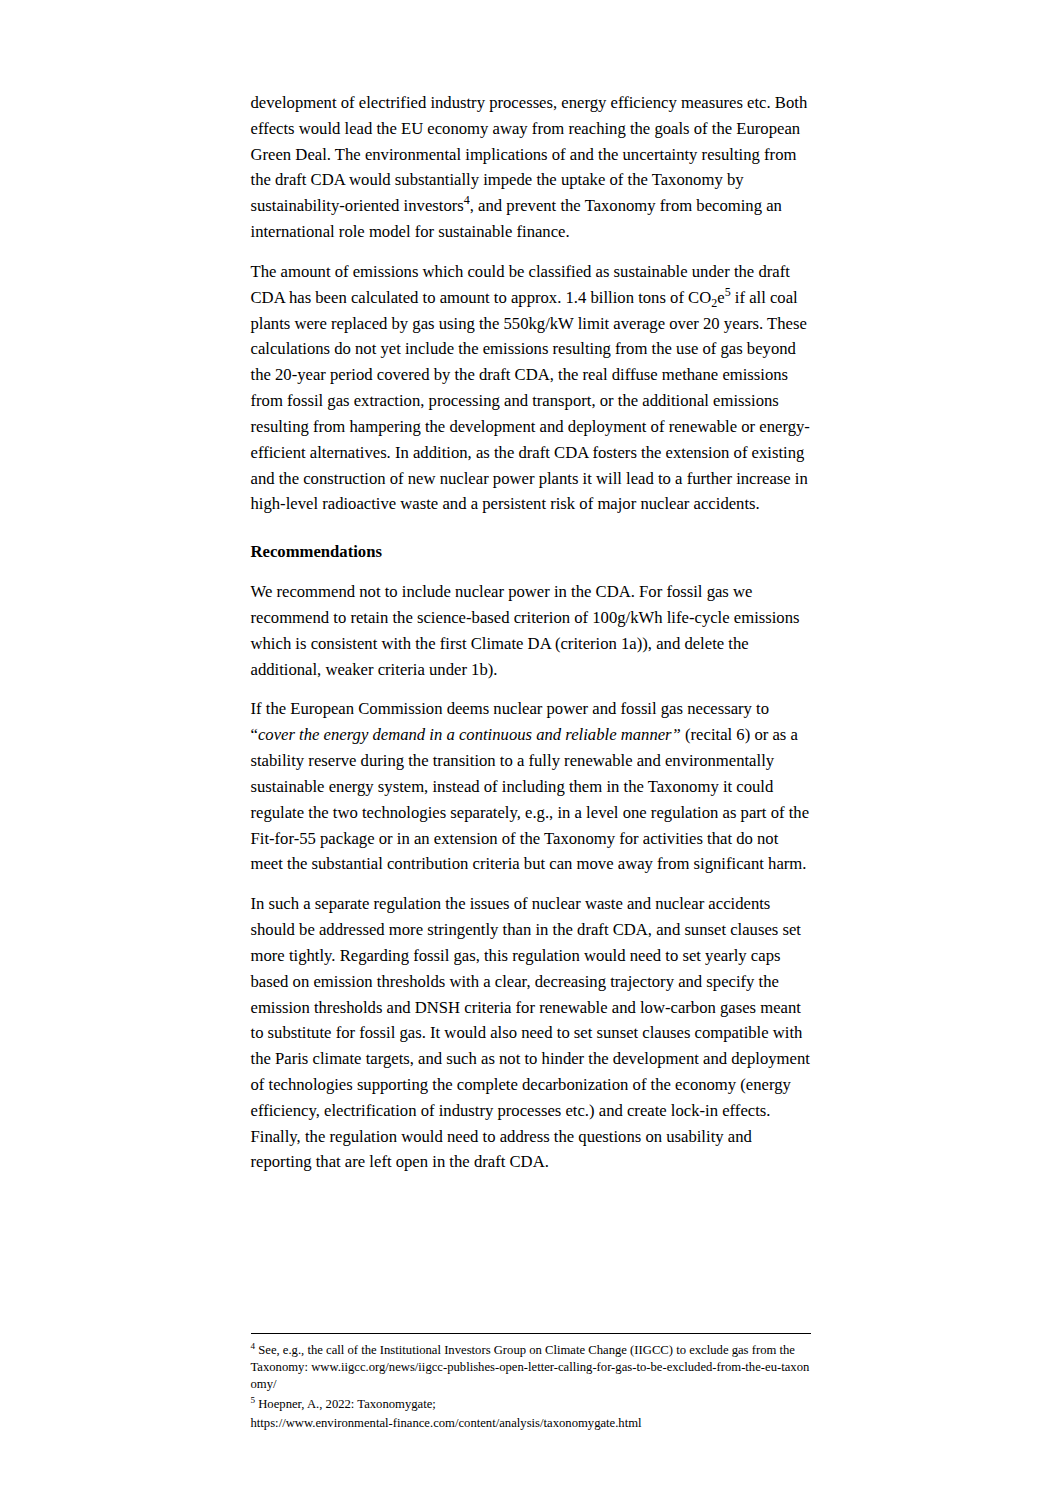development of electrified industry processes, energy efficiency measures etc. Both effects would lead the EU economy away from reaching the goals of the European Green Deal. The environmental implications of and the uncertainty resulting from the draft CDA would substantially impede the uptake of the Taxonomy by sustainability-oriented investors4, and prevent the Taxonomy from becoming an international role model for sustainable finance.
The amount of emissions which could be classified as sustainable under the draft CDA has been calculated to amount to approx. 1.4 billion tons of CO2e5 if all coal plants were replaced by gas using the 550kg/kW limit average over 20 years. These calculations do not yet include the emissions resulting from the use of gas beyond the 20-year period covered by the draft CDA, the real diffuse methane emissions from fossil gas extraction, processing and transport, or the additional emissions resulting from hampering the development and deployment of renewable or energy-efficient alternatives. In addition, as the draft CDA fosters the extension of existing and the construction of new nuclear power plants it will lead to a further increase in high-level radioactive waste and a persistent risk of major nuclear accidents.
Recommendations
We recommend not to include nuclear power in the CDA. For fossil gas we recommend to retain the science-based criterion of 100g/kWh life-cycle emissions which is consistent with the first Climate DA (criterion 1a)), and delete the additional, weaker criteria under 1b).
If the European Commission deems nuclear power and fossil gas necessary to “cover the energy demand in a continuous and reliable manner” (recital 6) or as a stability reserve during the transition to a fully renewable and environmentally sustainable energy system, instead of including them in the Taxonomy it could regulate the two technologies separately, e.g., in a level one regulation as part of the Fit-for-55 package or in an extension of the Taxonomy for activities that do not meet the substantial contribution criteria but can move away from significant harm.
In such a separate regulation the issues of nuclear waste and nuclear accidents should be addressed more stringently than in the draft CDA, and sunset clauses set more tightly. Regarding fossil gas, this regulation would need to set yearly caps based on emission thresholds with a clear, decreasing trajectory and specify the emission thresholds and DNSH criteria for renewable and low-carbon gases meant to substitute for fossil gas. It would also need to set sunset clauses compatible with the Paris climate targets, and such as not to hinder the development and deployment of technologies supporting the complete decarbonization of the economy (energy efficiency, electrification of industry processes etc.) and create lock-in effects. Finally, the regulation would need to address the questions on usability and reporting that are left open in the draft CDA.
4 See, e.g., the call of the Institutional Investors Group on Climate Change (IIGCC) to exclude gas from the Taxonomy: www.iigcc.org/news/iigcc-publishes-open-letter-calling-for-gas-to-be-excluded-from-the-eu-taxonomy/
5 Hoepner, A., 2022: Taxonomygate;
https://www.environmental-finance.com/content/analysis/taxonomygate.html